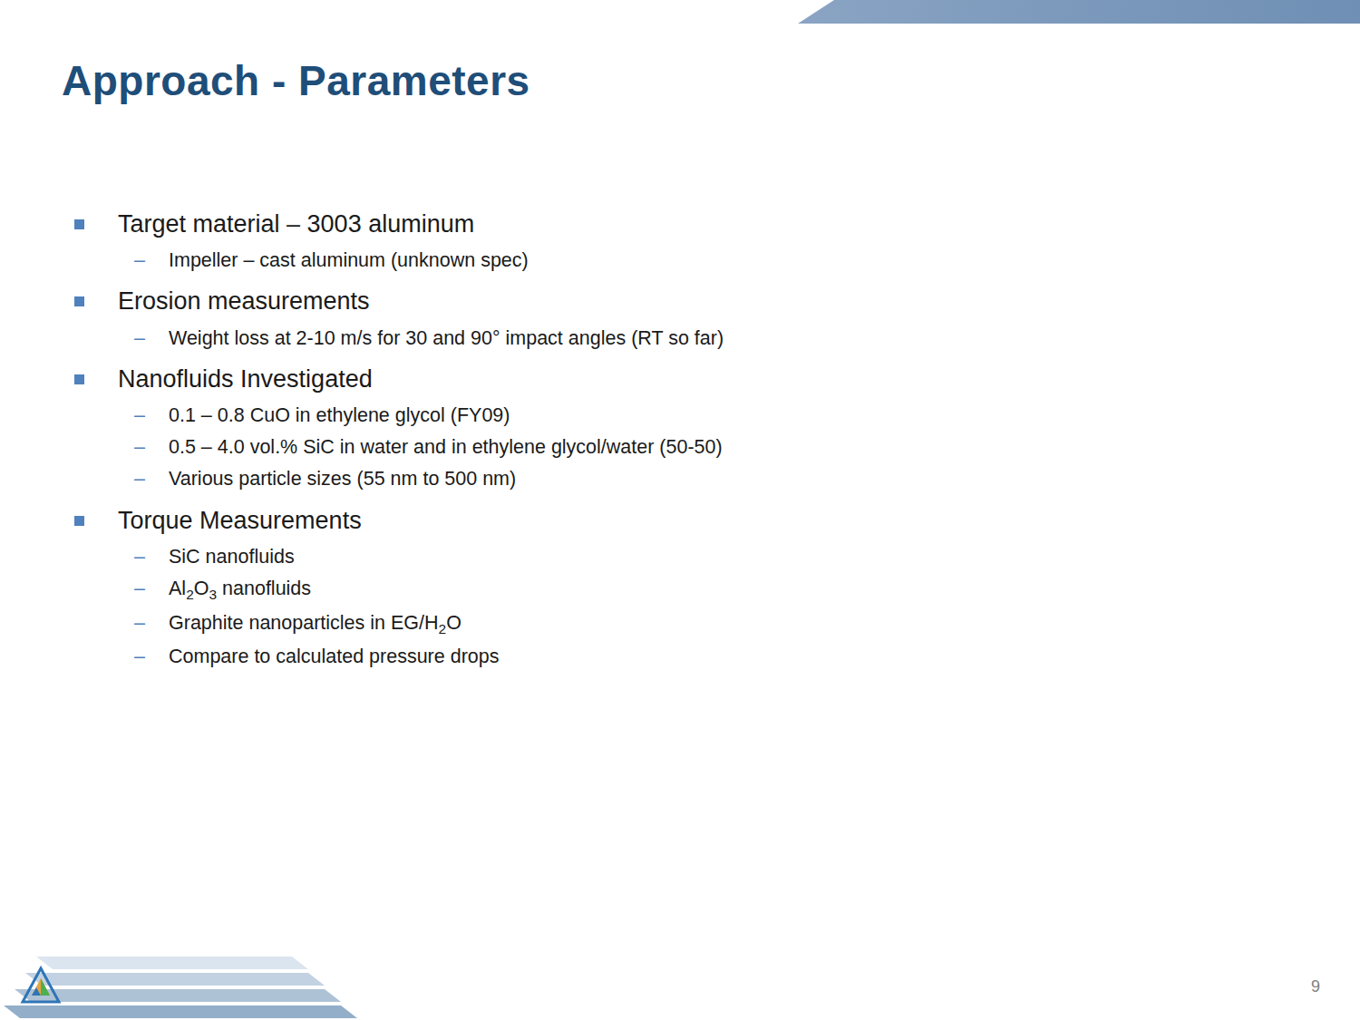Approach - Parameters
Target material – 3003 aluminum
Impeller – cast aluminum (unknown spec)
Erosion measurements
Weight loss at 2-10 m/s for 30 and 90° impact angles (RT so far)
Nanofluids Investigated
0.1 – 0.8 CuO in ethylene glycol (FY09)
0.5 – 4.0 vol.% SiC in water and in ethylene glycol/water (50-50)
Various particle sizes (55 nm to 500 nm)
Torque Measurements
SiC nanofluids
Al2O3 nanofluids
Graphite nanoparticles in EG/H2O
Compare to calculated pressure drops
9